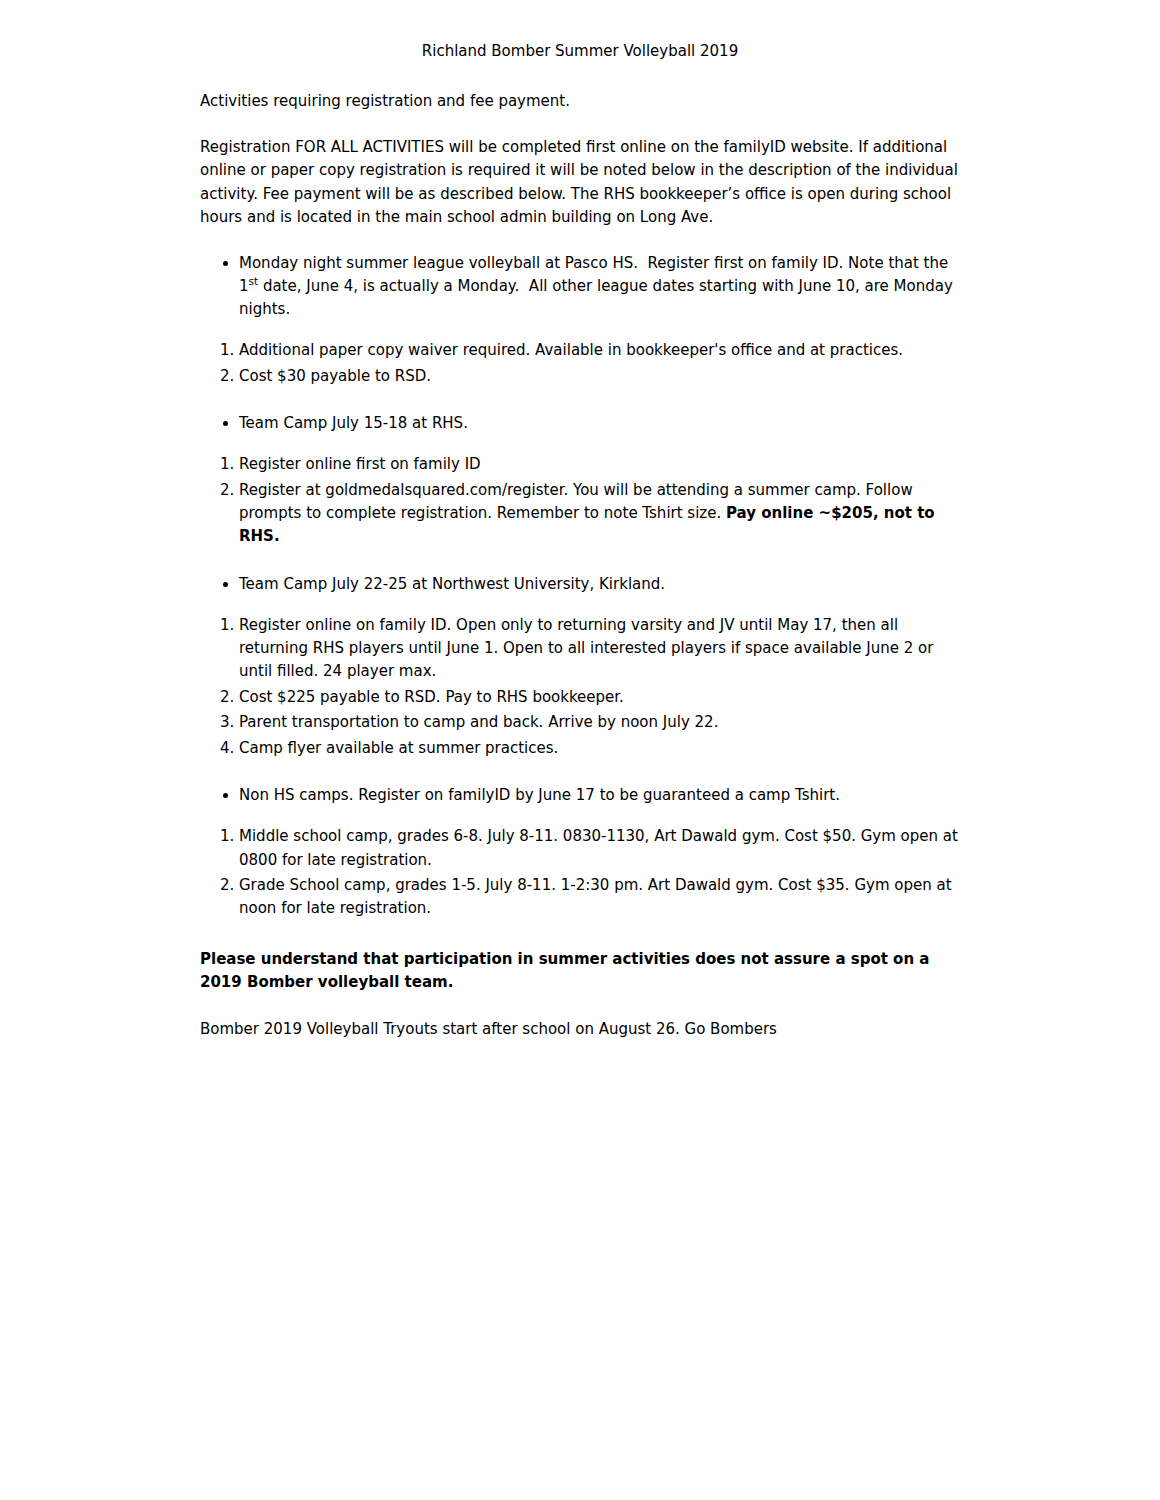Richland Bomber Summer Volleyball 2019
Activities requiring registration and fee payment.
Registration FOR ALL ACTIVITIES will be completed first online on the familyID website. If additional online or paper copy registration is required it will be noted below in the description of the individual activity. Fee payment will be as described below. The RHS bookkeeper’s office is open during school hours and is located in the main school admin building on Long Ave.
Monday night summer league volleyball at Pasco HS. Register first on family ID. Note that the 1st date, June 4, is actually a Monday. All other league dates starting with June 10, are Monday nights.
Additional paper copy waiver required. Available in bookkeeper's office and at practices.
Cost $30 payable to RSD.
Team Camp July 15-18 at RHS.
Register online first on family ID
Register at goldmedalsquared.com/register. You will be attending a summer camp. Follow prompts to complete registration. Remember to note Tshirt size. Pay online ~$205, not to RHS.
Team Camp July 22-25 at Northwest University, Kirkland.
Register online on family ID. Open only to returning varsity and JV until May 17, then all returning RHS players until June 1. Open to all interested players if space available June 2 or until filled. 24 player max.
Cost $225 payable to RSD. Pay to RHS bookkeeper.
Parent transportation to camp and back. Arrive by noon July 22.
Camp flyer available at summer practices.
Non HS camps. Register on familyID by June 17 to be guaranteed a camp Tshirt.
Middle school camp, grades 6-8. July 8-11. 0830-1130, Art Dawald gym. Cost $50. Gym open at 0800 for late registration.
Grade School camp, grades 1-5. July 8-11. 1-2:30 pm. Art Dawald gym. Cost $35. Gym open at noon for late registration.
Please understand that participation in summer activities does not assure a spot on a 2019 Bomber volleyball team.
Bomber 2019 Volleyball Tryouts start after school on August 26. Go Bombers